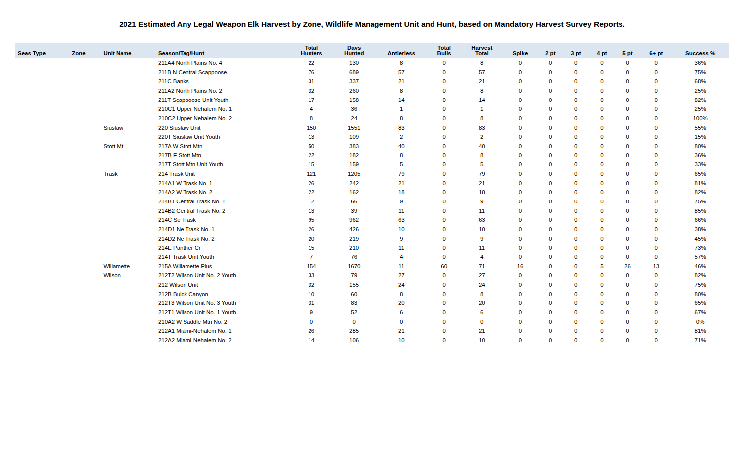2021 Estimated Any Legal Weapon Elk Harvest by Zone, Wildlife Management Unit and Hunt, based on Mandatory Harvest Survey Reports.
| Seas Type | Zone | Unit Name | Season/Tag/Hunt | Total Hunters | Days Hunted | Antlerless | Total Bulls | Harvest Total | Spike | 2 pt | 3 pt | 4 pt | 5 pt | 6+ pt | Success % |
| --- | --- | --- | --- | --- | --- | --- | --- | --- | --- | --- | --- | --- | --- | --- | --- |
| | | | 211A4 North Plains No. 4 | 22 | 130 | 8 | 0 | 8 | 0 | 0 | 0 | 0 | 0 | 0 | 36% |
| | | | 211B N Central Scappoose | 76 | 689 | 57 | 0 | 57 | 0 | 0 | 0 | 0 | 0 | 0 | 75% |
| | | | 211C Banks | 31 | 337 | 21 | 0 | 21 | 0 | 0 | 0 | 0 | 0 | 0 | 68% |
| | | | 211A2 North Plains No. 2 | 32 | 260 | 8 | 0 | 8 | 0 | 0 | 0 | 0 | 0 | 0 | 25% |
| | | | 211T Scappoose Unit Youth | 17 | 158 | 14 | 0 | 14 | 0 | 0 | 0 | 0 | 0 | 0 | 82% |
| | | | 210C1 Upper Nehalem No. 1 | 4 | 36 | 1 | 0 | 1 | 0 | 0 | 0 | 0 | 0 | 0 | 25% |
| | | | 210C2 Upper Nehalem No. 2 | 8 | 24 | 8 | 0 | 8 | 0 | 0 | 0 | 0 | 0 | 0 | 100% |
| | | Siuslaw | 220 Siuslaw Unit | 150 | 1551 | 83 | 0 | 83 | 0 | 0 | 0 | 0 | 0 | 0 | 55% |
| | | | 220T Siuslaw Unit Youth | 13 | 109 | 2 | 0 | 2 | 0 | 0 | 0 | 0 | 0 | 0 | 15% |
| | | Stott Mt. | 217A W Stott Mtn | 50 | 383 | 40 | 0 | 40 | 0 | 0 | 0 | 0 | 0 | 0 | 80% |
| | | | 217B E Stott Mtn | 22 | 182 | 8 | 0 | 8 | 0 | 0 | 0 | 0 | 0 | 0 | 36% |
| | | | 217T Stott Mtn Unit Youth | 15 | 159 | 5 | 0 | 5 | 0 | 0 | 0 | 0 | 0 | 0 | 33% |
| | | Trask | 214 Trask Unit | 121 | 1205 | 79 | 0 | 79 | 0 | 0 | 0 | 0 | 0 | 0 | 65% |
| | | | 214A1 W Trask No. 1 | 26 | 242 | 21 | 0 | 21 | 0 | 0 | 0 | 0 | 0 | 0 | 81% |
| | | | 214A2 W Trask No. 2 | 22 | 162 | 18 | 0 | 18 | 0 | 0 | 0 | 0 | 0 | 0 | 82% |
| | | | 214B1 Central Trask No. 1 | 12 | 66 | 9 | 0 | 9 | 0 | 0 | 0 | 0 | 0 | 0 | 75% |
| | | | 214B2 Central Trask No. 2 | 13 | 39 | 11 | 0 | 11 | 0 | 0 | 0 | 0 | 0 | 0 | 85% |
| | | | 214C Se Trask | 95 | 962 | 63 | 0 | 63 | 0 | 0 | 0 | 0 | 0 | 0 | 66% |
| | | | 214D1 Ne Trask No. 1 | 26 | 426 | 10 | 0 | 10 | 0 | 0 | 0 | 0 | 0 | 0 | 38% |
| | | | 214D2 Ne Trask No. 2 | 20 | 219 | 9 | 0 | 9 | 0 | 0 | 0 | 0 | 0 | 0 | 45% |
| | | | 214E Panther Cr | 15 | 210 | 11 | 0 | 11 | 0 | 0 | 0 | 0 | 0 | 0 | 73% |
| | | | 214T Trask Unit Youth | 7 | 76 | 4 | 0 | 4 | 0 | 0 | 0 | 0 | 0 | 0 | 57% |
| | | Willamette | 215A Willamette Plus | 154 | 1670 | 11 | 60 | 71 | 16 | 0 | 0 | 5 | 26 | 13 | 46% |
| | | Wilson | 212T2 Wilson Unit No. 2 Youth | 33 | 79 | 27 | 0 | 27 | 0 | 0 | 0 | 0 | 0 | 0 | 82% |
| | | | 212 Wilson Unit | 32 | 155 | 24 | 0 | 24 | 0 | 0 | 0 | 0 | 0 | 0 | 75% |
| | | | 212B Buick Canyon | 10 | 60 | 8 | 0 | 8 | 0 | 0 | 0 | 0 | 0 | 0 | 80% |
| | | | 212T3 Wilson Unit No. 3 Youth | 31 | 83 | 20 | 0 | 20 | 0 | 0 | 0 | 0 | 0 | 0 | 65% |
| | | | 212T1 Wilson Unit No. 1 Youth | 9 | 52 | 6 | 0 | 6 | 0 | 0 | 0 | 0 | 0 | 0 | 67% |
| | | | 210A2 W Saddle Mtn No. 2 | 0 | 0 | 0 | 0 | 0 | 0 | 0 | 0 | 0 | 0 | 0 | 0% |
| | | | 212A1 Miami-Nehalem No. 1 | 26 | 285 | 21 | 0 | 21 | 0 | 0 | 0 | 0 | 0 | 0 | 81% |
| | | | 212A2 Miami-Nehalem No. 2 | 14 | 106 | 10 | 0 | 10 | 0 | 0 | 0 | 0 | 0 | 0 | 71% |